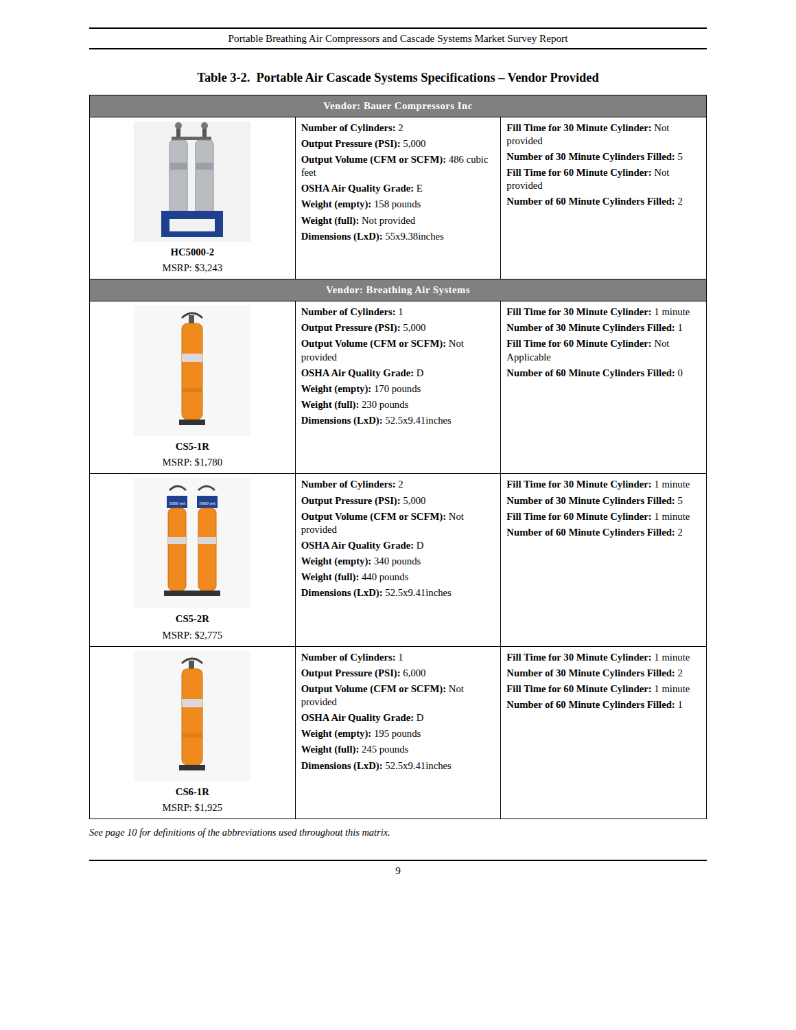Portable Breathing Air Compressors and Cascade Systems Market Survey Report
Table 3-2. Portable Air Cascade Systems Specifications – Vendor Provided
| Vendor: Bauer Compressors Inc |
| --- |
| HC5000-2 MSRP: $3,243 | Number of Cylinders: 2 Output Pressure (PSI): 5,000 Output Volume (CFM or SCFM): 486 cubic feet OSHA Air Quality Grade: E Weight (empty): 158 pounds Weight (full): Not provided Dimensions (LxD): 55x9.38inches | Fill Time for 30 Minute Cylinder: Not provided Number of 30 Minute Cylinders Filled: 5 Fill Time for 60 Minute Cylinder: Not provided Number of 60 Minute Cylinders Filled: 2 |
| Vendor: Breathing Air Systems |
| CS5-1R MSRP: $1,780 | Number of Cylinders: 1 Output Pressure (PSI): 5,000 Output Volume (CFM or SCFM): Not provided OSHA Air Quality Grade: D Weight (empty): 170 pounds Weight (full): 230 pounds Dimensions (LxD): 52.5x9.41inches | Fill Time for 30 Minute Cylinder: 1 minute Number of 30 Minute Cylinders Filled: 1 Fill Time for 60 Minute Cylinder: Not Applicable Number of 60 Minute Cylinders Filled: 0 |
| 5000 psi 5000 psi CS5-2R MSRP: $2,775 | Number of Cylinders: 2 Output Pressure (PSI): 5,000 Output Volume (CFM or SCFM): Not provided OSHA Air Quality Grade: D Weight (empty): 340 pounds Weight (full): 440 pounds Dimensions (LxD): 52.5x9.41inches | Fill Time for 30 Minute Cylinder: 1 minute Number of 30 Minute Cylinders Filled: 5 Fill Time for 60 Minute Cylinder: 1 minute Number of 60 Minute Cylinders Filled: 2 |
| CS6-1R MSRP: $1,925 | Number of Cylinders: 1 Output Pressure (PSI): 6,000 Output Volume (CFM or SCFM): Not provided OSHA Air Quality Grade: D Weight (empty): 195 pounds Weight (full): 245 pounds Dimensions (LxD): 52.5x9.41inches | Fill Time for 30 Minute Cylinder: 1 minute Number of 30 Minute Cylinders Filled: 2 Fill Time for 60 Minute Cylinder: 1 minute Number of 60 Minute Cylinders Filled: 1 |
See page 10 for definitions of the abbreviations used throughout this matrix.
9